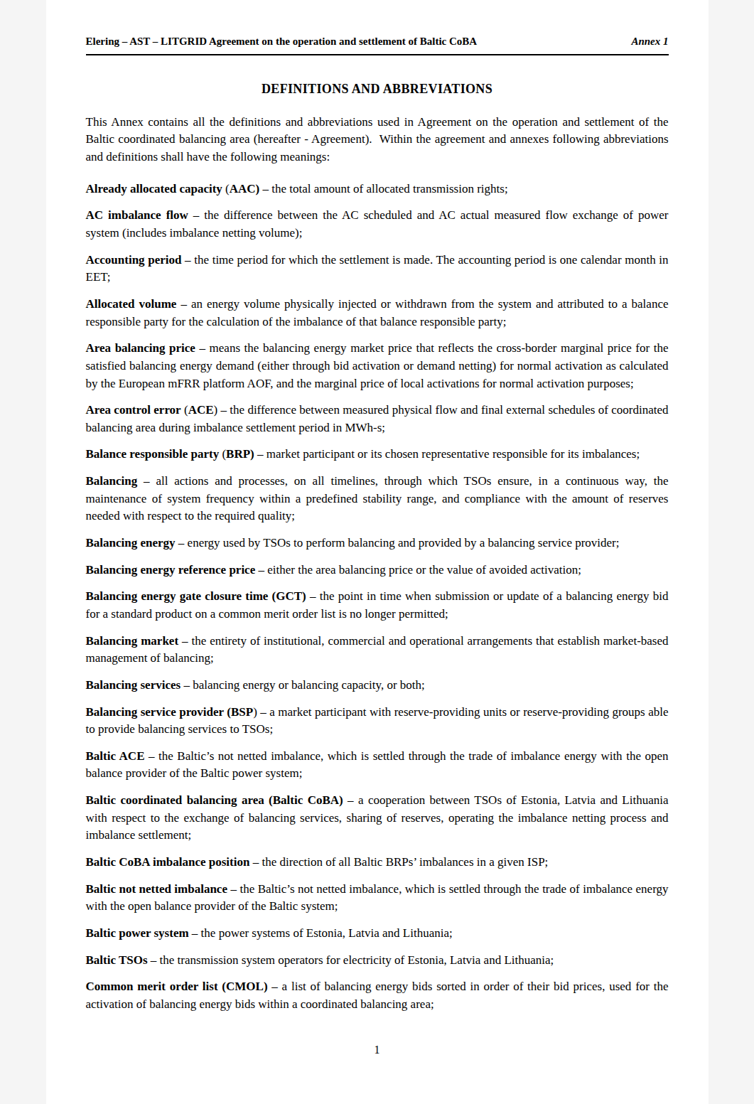Elering – AST – LITGRID Agreement on the operation and settlement of Baltic CoBA Annex 1
DEFINITIONS AND ABBREVIATIONS
This Annex contains all the definitions and abbreviations used in Agreement on the operation and settlement of the Baltic coordinated balancing area (hereafter - Agreement). Within the agreement and annexes following abbreviations and definitions shall have the following meanings:
Already allocated capacity (AAC)
Already allocated capacity (AAC) – the total amount of allocated transmission rights;
AC imbalance flow
AC imbalance flow – the difference between the AC scheduled and AC actual measured flow exchange of power system (includes imbalance netting volume);
Accounting period
Accounting period – the time period for which the settlement is made. The accounting period is one calendar month in EET;
Allocated volume
Allocated volume – an energy volume physically injected or withdrawn from the system and attributed to a balance responsible party for the calculation of the imbalance of that balance responsible party;
Area balancing price
Area balancing price – means the balancing energy market price that reflects the cross-border marginal price for the satisfied balancing energy demand (either through bid activation or demand netting) for normal activation as calculated by the European mFRR platform AOF, and the marginal price of local activations for normal activation purposes;
Area control error (ACE)
Area control error (ACE) – the difference between measured physical flow and final external schedules of coordinated balancing area during imbalance settlement period in MWh-s;
Balance responsible party (BRP)
Balance responsible party (BRP) – market participant or its chosen representative responsible for its imbalances;
Balancing
Balancing – all actions and processes, on all timelines, through which TSOs ensure, in a continuous way, the maintenance of system frequency within a predefined stability range, and compliance with the amount of reserves needed with respect to the required quality;
Balancing energy
Balancing energy – energy used by TSOs to perform balancing and provided by a balancing service provider;
Balancing energy reference price
Balancing energy reference price – either the area balancing price or the value of avoided activation;
Balancing energy gate closure time (GCT)
Balancing energy gate closure time (GCT) – the point in time when submission or update of a balancing energy bid for a standard product on a common merit order list is no longer permitted;
Balancing market
Balancing market – the entirety of institutional, commercial and operational arrangements that establish market-based management of balancing;
Balancing services
Balancing services – balancing energy or balancing capacity, or both;
Balancing service provider (BSP)
Balancing service provider (BSP) – a market participant with reserve-providing units or reserve-providing groups able to provide balancing services to TSOs;
Baltic ACE
Baltic ACE – the Baltic’s not netted imbalance, which is settled through the trade of imbalance energy with the open balance provider of the Baltic power system;
Baltic coordinated balancing area (Baltic CoBA)
Baltic coordinated balancing area (Baltic CoBA) – a cooperation between TSOs of Estonia, Latvia and Lithuania with respect to the exchange of balancing services, sharing of reserves, operating the imbalance netting process and imbalance settlement;
Baltic CoBA imbalance position
Baltic CoBA imbalance position – the direction of all Baltic BRPs’ imbalances in a given ISP;
Baltic not netted imbalance
Baltic not netted imbalance – the Baltic’s not netted imbalance, which is settled through the trade of imbalance energy with the open balance provider of the Baltic system;
Baltic power system
Baltic power system – the power systems of Estonia, Latvia and Lithuania;
Baltic TSOs
Baltic TSOs – the transmission system operators for electricity of Estonia, Latvia and Lithuania;
Common merit order list (CMOL)
Common merit order list (CMOL) – a list of balancing energy bids sorted in order of their bid prices, used for the activation of balancing energy bids within a coordinated balancing area;
1